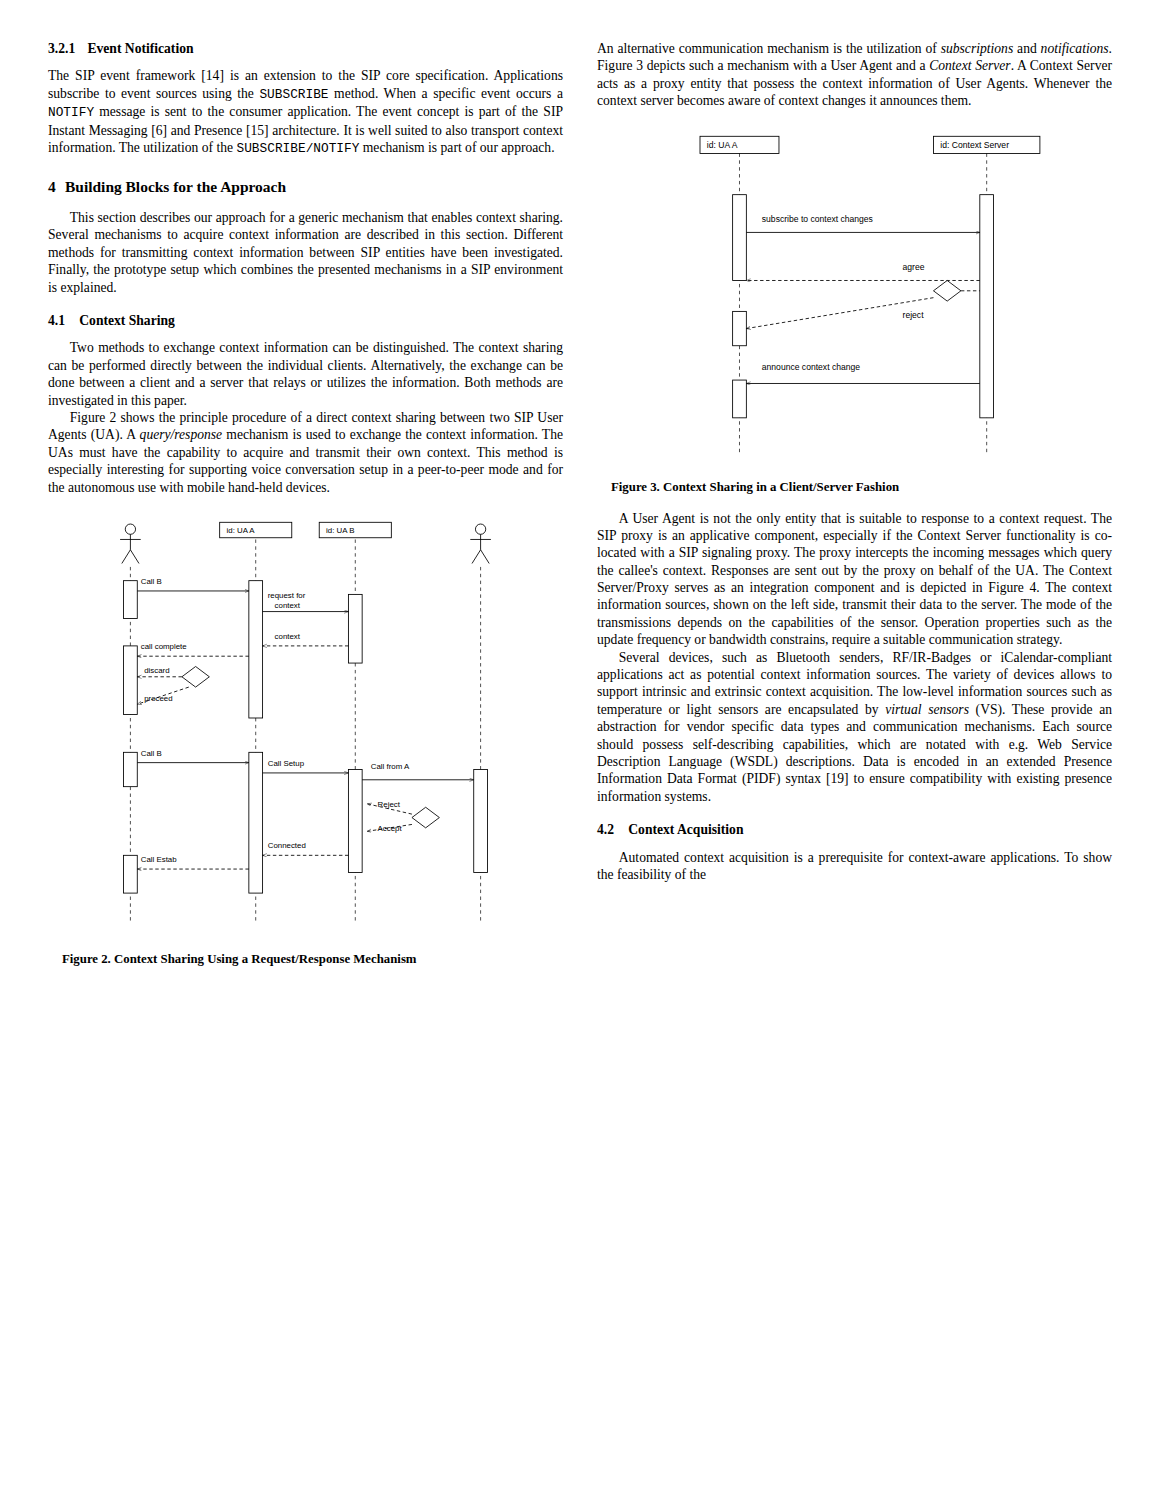3.2.1 Event Notification
The SIP event framework [14] is an extension to the SIP core specification. Applications subscribe to event sources using the SUBSCRIBE method. When a specific event occurs a NOTIFY message is sent to the consumer application. The event concept is part of the SIP Instant Messaging [6] and Presence [15] architecture. It is well suited to also transport context information. The utilization of the SUBSCRIBE/NOTIFY mechanism is part of our approach.
4 Building Blocks for the Approach
This section describes our approach for a generic mechanism that enables context sharing. Several mechanisms to acquire context information are described in this section. Different methods for transmitting context information between SIP entities have been investigated. Finally, the prototype setup which combines the presented mechanisms in a SIP environment is explained.
4.1 Context Sharing
Two methods to exchange context information can be distinguished. The context sharing can be performed directly between the individual clients. Alternatively, the exchange can be done between a client and a server that relays or utilizes the information. Both methods are investigated in this paper.
Figure 2 shows the principle procedure of a direct context sharing between two SIP User Agents (UA). A query/response mechanism is used to exchange the context information. The UAs must have the capability to acquire and transmit their own context. This method is especially interesting for supporting voice conversation setup in a peer-to-peer mode and for the autonomous use with mobile hand-held devices.
id: UA A id: UA B Call B request for context context call complete discard proceed Call B Call Setup Call from A Reject Accept Connected Call Estab
Figure 2. Context Sharing Using a Request/Response Mechanism
An alternative communication mechanism is the utilization of subscriptions and notifications. Figure 3 depicts such a mechanism with a User Agent and a Context Server. A Context Server acts as a proxy entity that possess the context information of User Agents. Whenever the context server becomes aware of context changes it announces them.
id: UA A id: Context Server subscribe to context changes agree reject announce context change
Figure 3. Context Sharing in a Client/Server Fashion
A User Agent is not the only entity that is suitable to response to a context request. The SIP proxy is an applicative component, especially if the Context Server functionality is co-located with a SIP signaling proxy. The proxy intercepts the incoming messages which query the callee's context. Responses are sent out by the proxy on behalf of the UA. The Context Server/Proxy serves as an integration component and is depicted in Figure 4. The context information sources, shown on the left side, transmit their data to the server. The mode of the transmissions depends on the capabilities of the sensor. Operation properties such as the update frequency or bandwidth constrains, require a suitable communication strategy.
Several devices, such as Bluetooth senders, RF/IR-Badges or iCalendar-compliant applications act as potential context information sources. The variety of devices allows to support intrinsic and extrinsic context acquisition. The low-level information sources such as temperature or light sensors are encapsulated by virtual sensors (VS). These provide an abstraction for vendor specific data types and communication mechanisms. Each source should possess self-describing capabilities, which are notated with e.g. Web Service Description Language (WSDL) descriptions. Data is encoded in an extended Presence Information Data Format (PIDF) syntax [19] to ensure compatibility with existing presence information systems.
4.2 Context Acquisition
Automated context acquisition is a prerequisite for context-aware applications. To show the feasibility of the